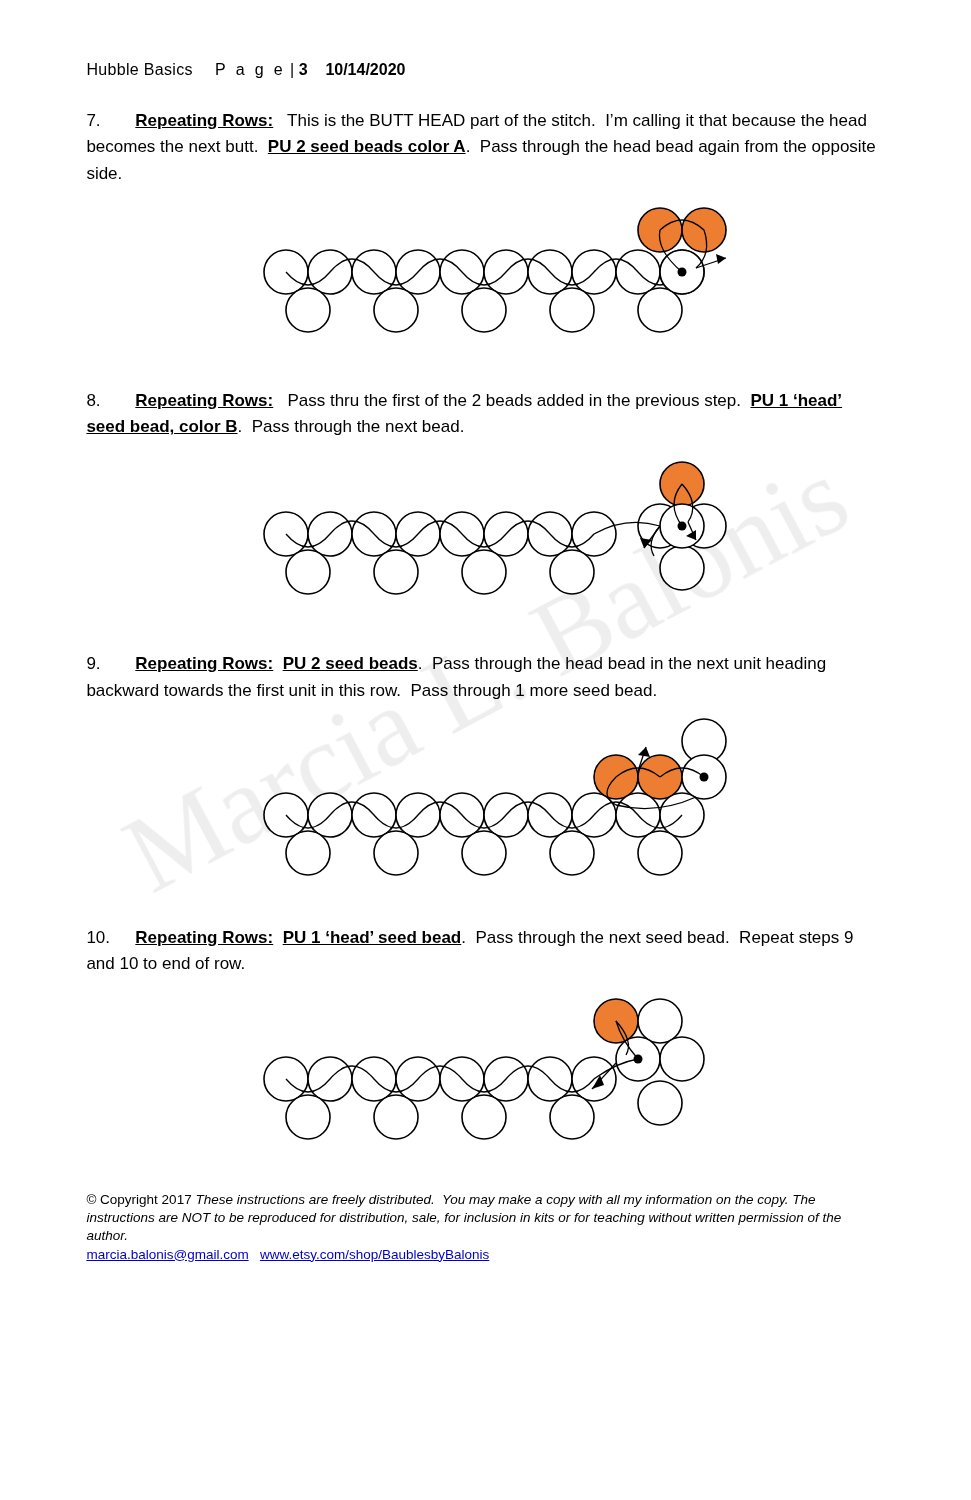Marcia L. Balonis
Hubble Basics P a g e | 3 10/14/2020
7. Repeating Rows: This is the BUTT HEAD part of the stitch. I’m calling it that because the head becomes the next butt. PU 2 seed beads color A. Pass through the head bead again from the opposite side.
8. Repeating Rows: Pass thru the first of the 2 beads added in the previous step. PU 1 ‘head’ seed bead, color B. Pass through the next bead.
9. Repeating Rows: PU 2 seed beads. Pass through the head bead in the next unit heading backward towards the first unit in this row. Pass through 1 more seed bead.
10. Repeating Rows: PU 1 ‘head’ seed bead. Pass through the next seed bead. Repeat steps 9 and 10 to end of row.
© Copyright 2017 These instructions are freely distributed. You may make a copy with all my information on the copy. The instructions are NOT to be reproduced for distribution, sale, for inclusion in kits or for teaching without written permission of the author.
marcia.balonis@gmail.com www.etsy.com/shop/BaublesbyBalonis